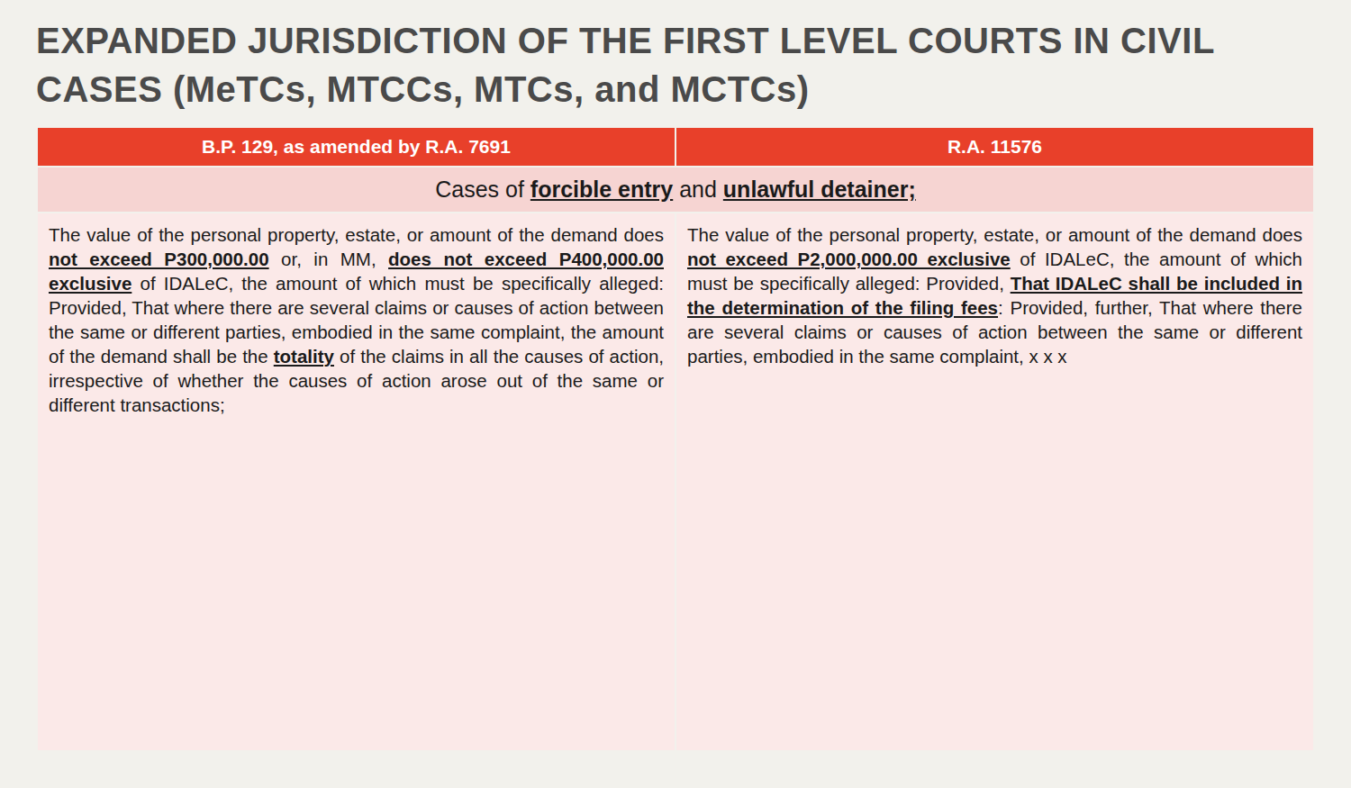EXPANDED JURISDICTION OF THE FIRST LEVEL COURTS IN CIVIL CASES (MeTCs, MTCCs, MTCs, and MCTCs)
| B.P. 129, as amended by R.A. 7691 | R.A. 11576 |
| --- | --- |
| Cases of forcible entry and unlawful detainer; |
| The value of the personal property, estate, or amount of the demand does not exceed P300,000.00 or, in MM, does not exceed P400,000.00 exclusive of IDALeC, the amount of which must be specifically alleged: Provided, That where there are several claims or causes of action between the same or different parties, embodied in the same complaint, the amount of the demand shall be the totality of the claims in all the causes of action, irrespective of whether the causes of action arose out of the same or different transactions; | The value of the personal property, estate, or amount of the demand does not exceed P2,000,000.00 exclusive of IDALeC, the amount of which must be specifically alleged: Provided, That IDALeC shall be included in the determination of the filing fees : Provided, further, That where there are several claims or causes of action between the same or different parties, embodied in the same complaint, x x x |